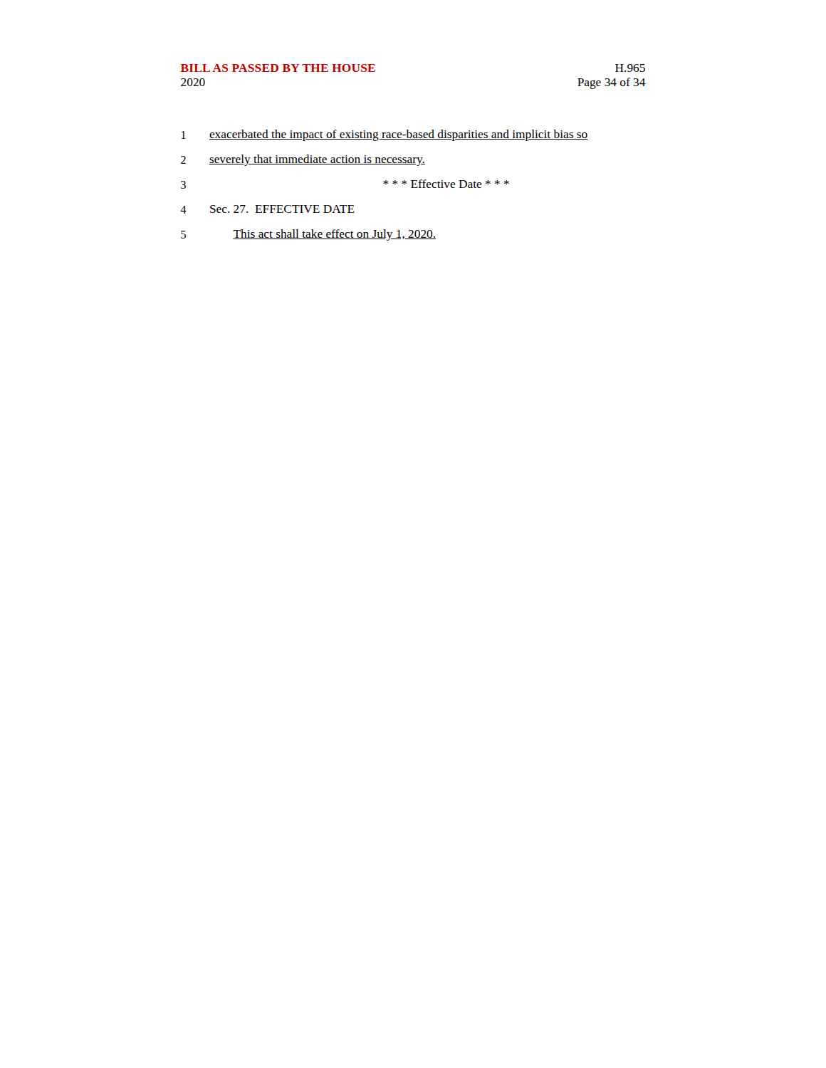| BILL AS PASSED BY THE HOUSE | H.965 |
| 2020 | Page 34 of 34 |
| 1 | exacerbated the impact of existing race-based disparities and implicit bias so |
| 2 | severely that immediate action is necessary. |
| 3 | * * * Effective Date * * * |
| 4 | Sec. 27. EFFECTIVE DATE |
| 5 | This act shall take effect on July 1, 2020. |